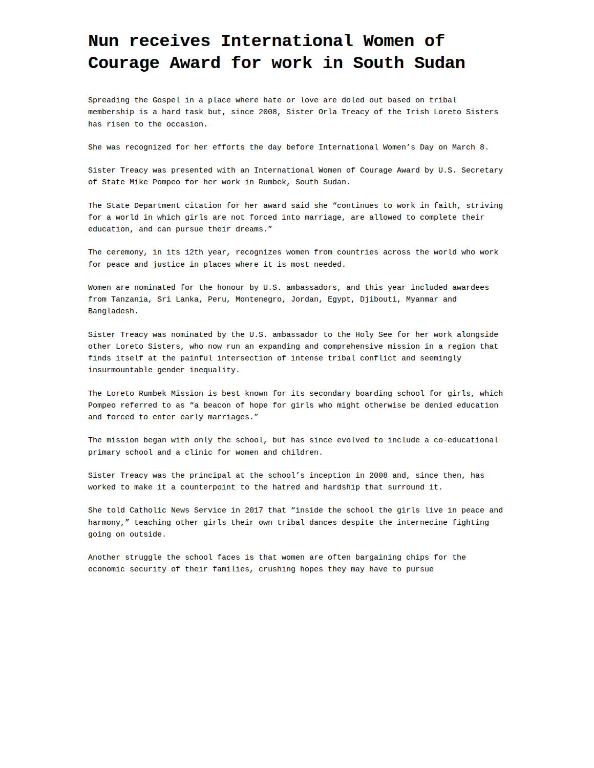Nun receives International Women of Courage Award for work in South Sudan
Spreading the Gospel in a place where hate or love are doled out based on tribal membership is a hard task but, since 2008, Sister Orla Treacy of the Irish Loreto Sisters has risen to the occasion.
She was recognized for her efforts the day before International Women’s Day on March 8.
Sister Treacy was presented with an International Women of Courage Award by U.S. Secretary of State Mike Pompeo for her work in Rumbek, South Sudan.
The State Department citation for her award said she “continues to work in faith, striving for a world in which girls are not forced into marriage, are allowed to complete their education, and can pursue their dreams.”
The ceremony, in its 12th year, recognizes women from countries across the world who work for peace and justice in places where it is most needed.
Women are nominated for the honour by U.S. ambassadors, and this year included awardees from Tanzania, Sri Lanka, Peru, Montenegro, Jordan, Egypt, Djibouti, Myanmar and Bangladesh.
Sister Treacy was nominated by the U.S. ambassador to the Holy See for her work alongside other Loreto Sisters, who now run an expanding and comprehensive mission in a region that finds itself at the painful intersection of intense tribal conflict and seemingly insurmountable gender inequality.
The Loreto Rumbek Mission is best known for its secondary boarding school for girls, which Pompeo referred to as “a beacon of hope for girls who might otherwise be denied education and forced to enter early marriages.”
The mission began with only the school, but has since evolved to include a co-educational primary school and a clinic for women and children.
Sister Treacy was the principal at the school’s inception in 2008 and, since then, has worked to make it a counterpoint to the hatred and hardship that surround it.
She told Catholic News Service in 2017 that “inside the school the girls live in peace and harmony,” teaching other girls their own tribal dances despite the internecine fighting going on outside.
Another struggle the school faces is that women are often bargaining chips for the economic security of their families, crushing hopes they may have to pursue